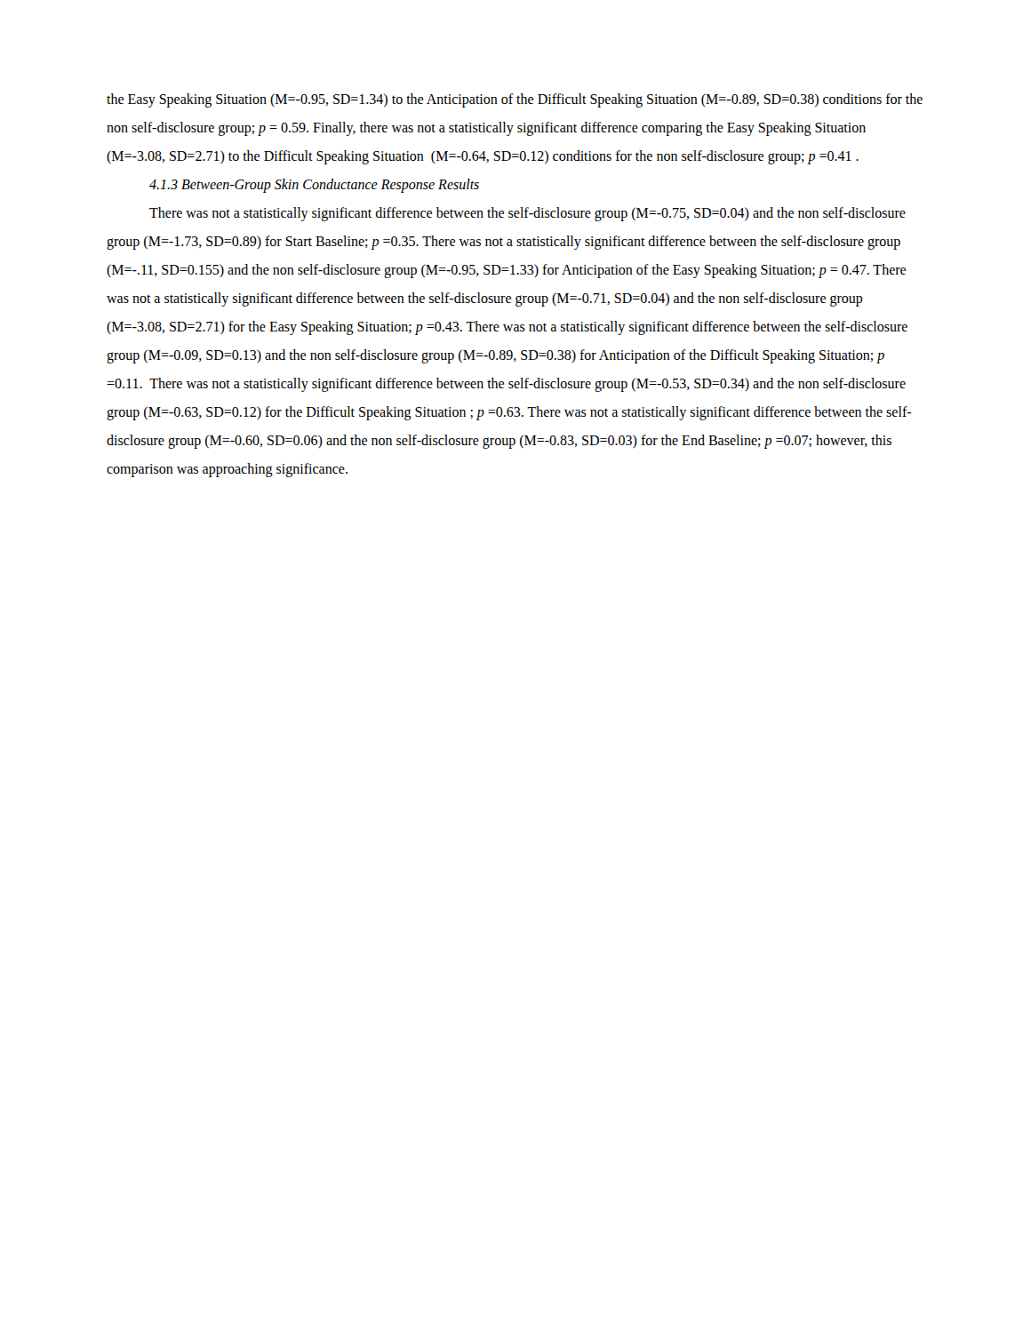the Easy Speaking Situation (M=-0.95, SD=1.34) to the Anticipation of the Difficult Speaking Situation (M=-0.89, SD=0.38) conditions for the non self-disclosure group; p = 0.59. Finally, there was not a statistically significant difference comparing the Easy Speaking Situation (M=-3.08, SD=2.71) to the Difficult Speaking Situation (M=-0.64, SD=0.12) conditions for the non self-disclosure group; p =0.41 .
4.1.3 Between-Group Skin Conductance Response Results
There was not a statistically significant difference between the self-disclosure group (M=-0.75, SD=0.04) and the non self-disclosure group (M=-1.73, SD=0.89) for Start Baseline; p =0.35. There was not a statistically significant difference between the self-disclosure group (M=-.11, SD=0.155) and the non self-disclosure group (M=-0.95, SD=1.33) for Anticipation of the Easy Speaking Situation; p = 0.47. There was not a statistically significant difference between the self-disclosure group (M=-0.71, SD=0.04) and the non self-disclosure group (M=-3.08, SD=2.71) for the Easy Speaking Situation; p =0.43. There was not a statistically significant difference between the self-disclosure group (M=-0.09, SD=0.13) and the non self-disclosure group (M=-0.89, SD=0.38) for Anticipation of the Difficult Speaking Situation; p =0.11. There was not a statistically significant difference between the self-disclosure group (M=-0.53, SD=0.34) and the non self-disclosure group (M=-0.63, SD=0.12) for the Difficult Speaking Situation ; p =0.63. There was not a statistically significant difference between the self-disclosure group (M=-0.60, SD=0.06) and the non self-disclosure group (M=-0.83, SD=0.03) for the End Baseline; p =0.07; however, this comparison was approaching significance.